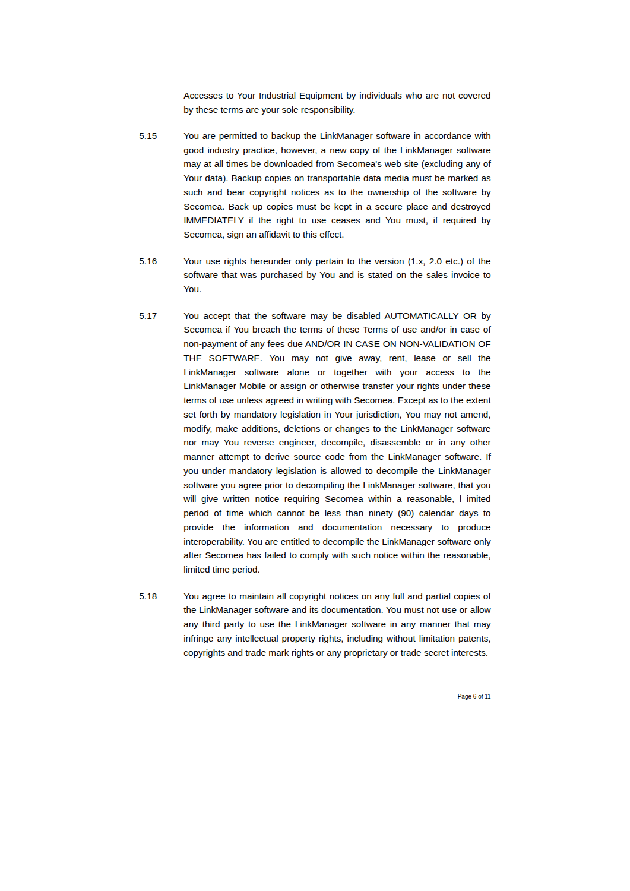Accesses to Your Industrial Equipment by individuals who are not covered by these terms are your sole responsibility.
5.15
You are permitted to backup the LinkManager software in accordance with good industry practice, however, a new copy of the LinkManager software may at all times be downloaded from Secomea's web site (excluding any of Your data). Backup copies on transportable data media must be marked as such and bear copyright notices as to the ownership of the software by Secomea. Back up copies must be kept in a secure place and destroyed IMMEDIATELY if the right to use ceases and You must, if required by Secomea, sign an affidavit to this effect.
5.16
Your use rights hereunder only pertain to the version (1.x, 2.0 etc.) of the software that was purchased by You and is stated on the sales invoice to You.
5.17
You accept that the software may be disabled AUTOMATICALLY OR by Secomea if You breach the terms of these Terms of use and/or in case of non-payment of any fees due AND/OR IN CASE ON NON-VALIDATION OF THE SOFTWARE. You may not give away, rent, lease or sell the LinkManager software alone or together with your access to the LinkManager Mobile or assign or otherwise transfer your rights under these terms of use unless agreed in writing with Secomea. Except as to the extent set forth by mandatory legislation in Your jurisdiction, You may not amend, modify, make additions, deletions or changes to the LinkManager software nor may You reverse engineer, decompile, disassemble or in any other manner attempt to derive source code from the LinkManager software. If you under mandatory legislation is allowed to decompile the LinkManager software you agree prior to decompiling the LinkManager software, that you will give written notice requiring Secomea within a reasonable, l imited period of time which cannot be less than ninety (90) calendar days to provide the information and documentation necessary to produce interoperability. You are entitled to decompile the LinkManager software only after Secomea has failed to comply with such notice within the reasonable, limited time period.
5.18
You agree to maintain all copyright notices on any full and partial copies of the LinkManager software and its documentation. You must not use or allow any third party to use the LinkManager software in any manner that may infringe any intellectual property rights, including without limitation patents, copyrights and trade mark rights or any proprietary or trade secret interests.
Page 6 of 11